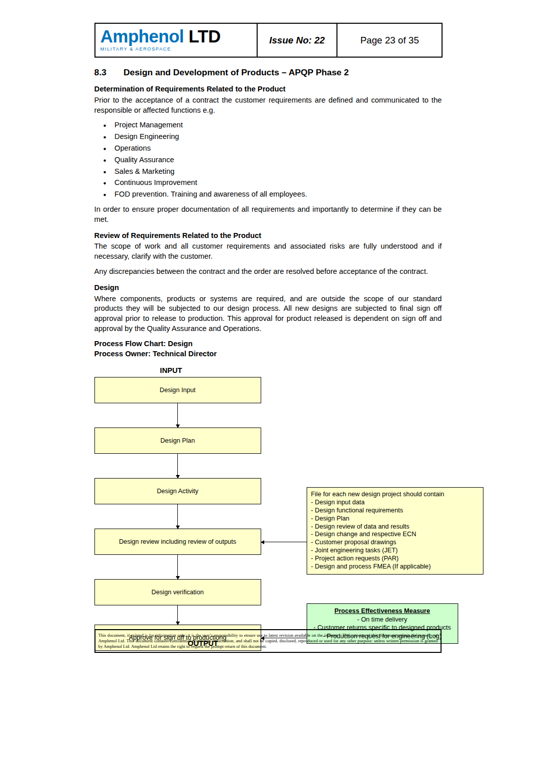Amphenol LTD
MILITARY & AEROSPACE
Issue No: 22
Page 23 of 35
8.3 Design and Development of Products – APQP Phase 2
Determination of Requirements Related to the Product
Prior to the acceptance of a contract the customer requirements are defined and communicated to the responsible or affected functions e.g.
Project Management
Design Engineering
Operations
Quality Assurance
Sales & Marketing
Continuous Improvement
FOD prevention. Training and awareness of all employees.
In order to ensure proper documentation of all requirements and importantly to determine if they can be met.
Review of Requirements Related to the Product
The scope of work and all customer requirements and associated risks are fully understood and if necessary, clarify with the customer.
Any discrepancies between the contract and the order are resolved before acceptance of the contract.
Design
Where components, products or systems are required, and are outside the scope of our standard products they will be subjected to our design process. All new designs are subjected to final sign off approval prior to release to production. This approval for product released is dependent on sign off and approval by the Quality Assurance and Operations.
Process Flow Chart: Design
Process Owner: Technical Director
INPUT
Design Input
Design Plan
Design Activity
Design review including review of outputs
Design verification
Approve for sign off to productiong
OUTPUT
File for each new design project should contain
- Design input data
- Design functional requirements
- Design Plan
- Design review of data and results
- Design change and respective ECN
- Customer proposal drawings
- Joint engineering tasks (JET)
- Project action requests (PAR)
- Design and process FMEA (If applicable)
Process Effectiveness Measure
- On time delivery
- Customer returns specific to designed products
- Production request for engineering (Log)
This document, if printed is for information only; it is the user’s responsibility to ensure use to latest revision available on the intranet. The contents of this document remain the property of Amphenol Ltd. This document contains confidential proprietary information, and shall not be copied, disclosed, reproduced or used for any other purpose; unless written permission is granted by Amphenol Ltd. Amphenol Ltd retains the right to request the prompt return of this document.